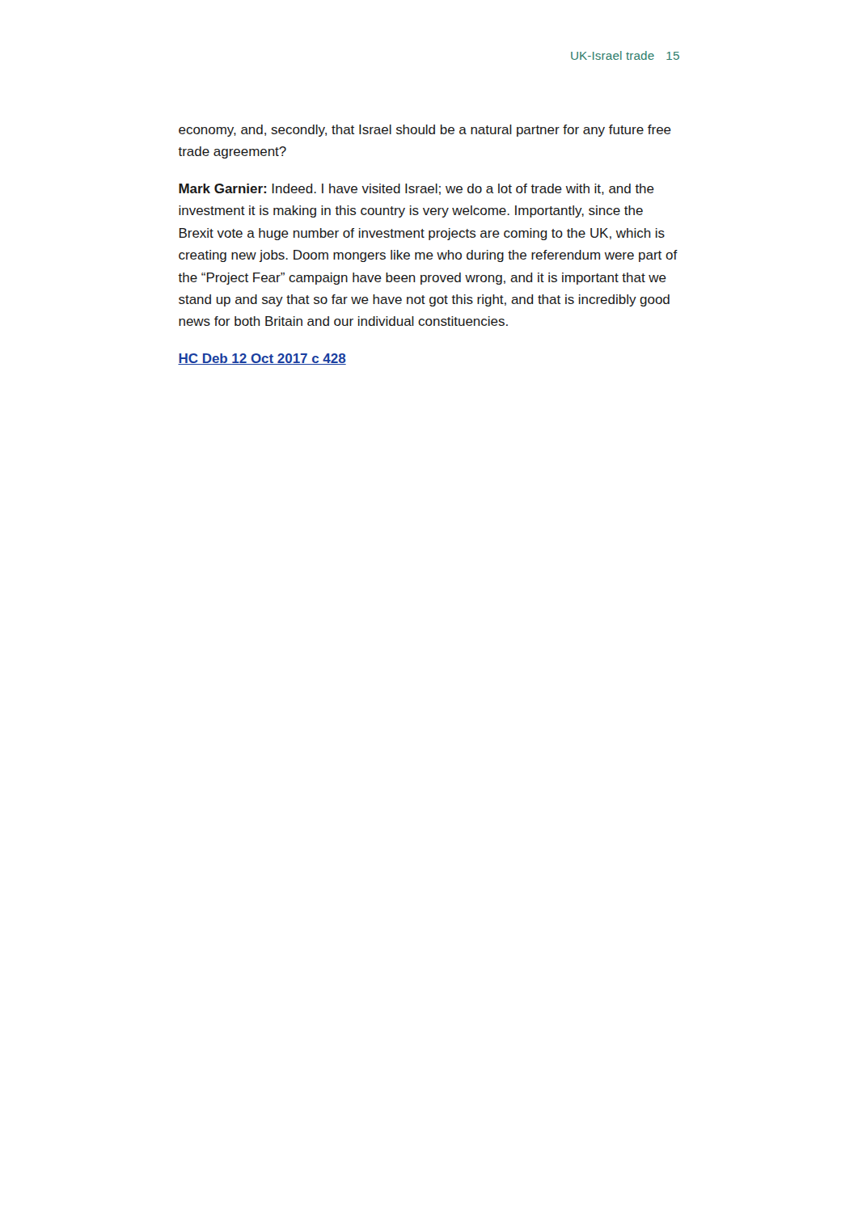UK-Israel trade15
economy, and, secondly, that Israel should be a natural partner for any future free trade agreement?
Mark Garnier: Indeed. I have visited Israel; we do a lot of trade with it, and the investment it is making in this country is very welcome. Importantly, since the Brexit vote a huge number of investment projects are coming to the UK, which is creating new jobs. Doom mongers like me who during the referendum were part of the “Project Fear” campaign have been proved wrong, and it is important that we stand up and say that so far we have not got this right, and that is incredibly good news for both Britain and our individual constituencies.
HC Deb 12 Oct 2017 c 428